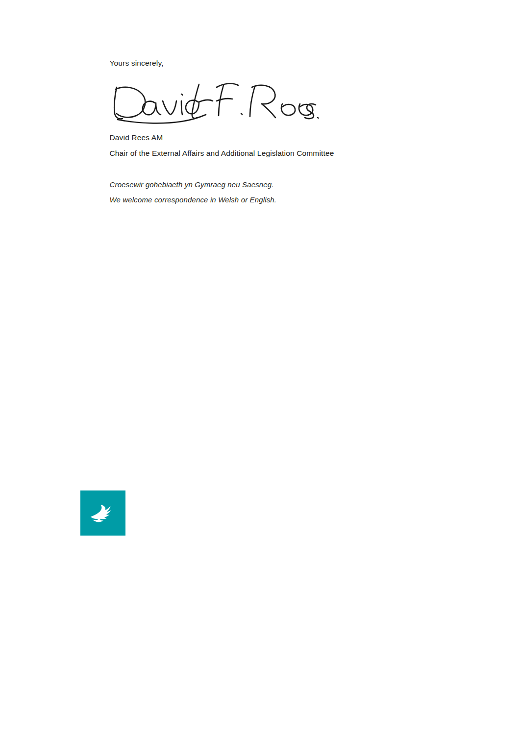Yours sincerely,
Signature: David F. Rees
David Rees AM
Chair of the External Affairs and Additional Legislation Committee
Croesewir gohebiaeth yn Gymraeg neu Saesneg.
We welcome correspondence in Welsh or English.
Dragon emblem